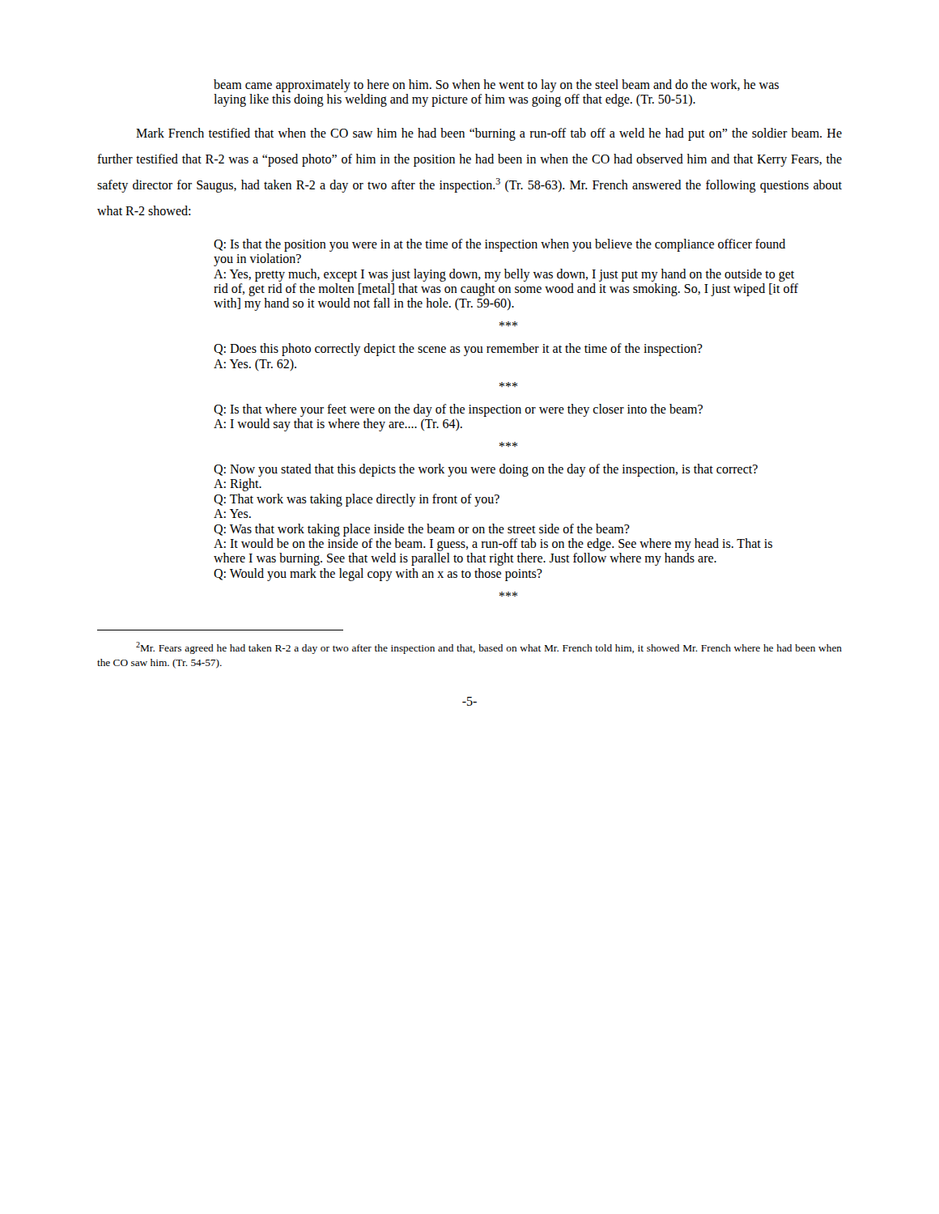beam came approximately to here on him. So when he went to lay on the steel beam and do the work, he was laying like this doing his welding and my picture of him was going off that edge. (Tr. 50-51).
Mark French testified that when the CO saw him he had been “burning a run-off tab off a weld he had put on” the soldier beam. He further testified that R-2 was a “posed photo” of him in the position he had been in when the CO had observed him and that Kerry Fears, the safety director for Saugus, had taken R-2 a day or two after the inspection.3 (Tr. 58-63). Mr. French answered the following questions about what R-2 showed:
Q: Is that the position you were in at the time of the inspection when you believe the compliance officer found you in violation?
A: Yes, pretty much, except I was just laying down, my belly was down, I just put my hand on the outside to get rid of, get rid of the molten [metal] that was on caught on some wood and it was smoking. So, I just wiped [it off with] my hand so it would not fall in the hole. (Tr. 59-60).
***
Q: Does this photo correctly depict the scene as you remember it at the time of the inspection?
A: Yes. (Tr. 62).
***
Q: Is that where your feet were on the day of the inspection or were they closer into the beam?
A: I would say that is where they are.... (Tr. 64).
***
Q: Now you stated that this depicts the work you were doing on the day of the inspection, is that correct?
A: Right.
Q: That work was taking place directly in front of you?
A: Yes.
Q: Was that work taking place inside the beam or on the street side of the beam?
A: It would be on the inside of the beam. I guess, a run-off tab is on the edge. See where my head is. That is where I was burning. See that weld is parallel to that right there. Just follow where my hands are.
Q: Would you mark the legal copy with an x as to those points?
***
2Mr. Fears agreed he had taken R-2 a day or two after the inspection and that, based on what Mr. French told him, it showed Mr. French where he had been when the CO saw him. (Tr. 54-57).
-5-